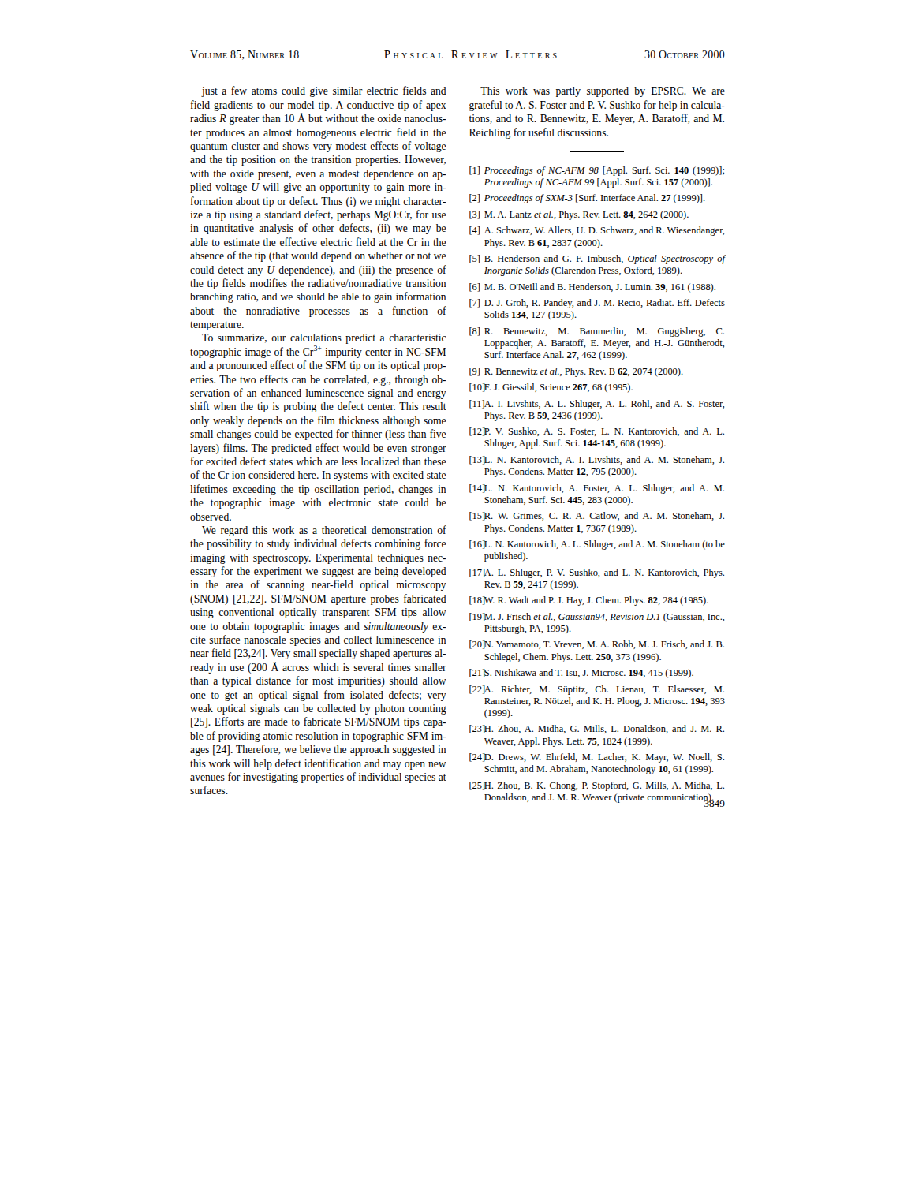Volume 85, Number 18
Physical Review Letters
30 October 2000
just a few atoms could give similar electric fields and field gradients to our model tip. A conductive tip of apex radius R greater than 10 Å but without the oxide nanocluster produces an almost homogeneous electric field in the quantum cluster and shows very modest effects of voltage and the tip position on the transition properties. However, with the oxide present, even a modest dependence on applied voltage U will give an opportunity to gain more information about tip or defect. Thus (i) we might characterize a tip using a standard defect, perhaps MgO:Cr, for use in quantitative analysis of other defects, (ii) we may be able to estimate the effective electric field at the Cr in the absence of the tip (that would depend on whether or not we could detect any U dependence), and (iii) the presence of the tip fields modifies the radiative/nonradiative transition branching ratio, and we should be able to gain information about the nonradiative processes as a function of temperature.
To summarize, our calculations predict a characteristic topographic image of the Cr3+ impurity center in NC-SFM and a pronounced effect of the SFM tip on its optical properties. The two effects can be correlated, e.g., through observation of an enhanced luminescence signal and energy shift when the tip is probing the defect center. This result only weakly depends on the film thickness although some small changes could be expected for thinner (less than five layers) films. The predicted effect would be even stronger for excited defect states which are less localized than these of the Cr ion considered here. In systems with excited state lifetimes exceeding the tip oscillation period, changes in the topographic image with electronic state could be observed.
We regard this work as a theoretical demonstration of the possibility to study individual defects combining force imaging with spectroscopy. Experimental techniques necessary for the experiment we suggest are being developed in the area of scanning near-field optical microscopy (SNOM) [21,22]. SFM/SNOM aperture probes fabricated using conventional optically transparent SFM tips allow one to obtain topographic images and simultaneously excite surface nanoscale species and collect luminescence in near field [23,24]. Very small specially shaped apertures already in use (200 Å across which is several times smaller than a typical distance for most impurities) should allow one to get an optical signal from isolated defects; very weak optical signals can be collected by photon counting [25]. Efforts are made to fabricate SFM/SNOM tips capable of providing atomic resolution in topographic SFM images [24]. Therefore, we believe the approach suggested in this work will help defect identification and may open new avenues for investigating properties of individual species at surfaces.
This work was partly supported by EPSRC. We are grateful to A. S. Foster and P. V. Sushko for help in calculations, and to R. Bennewitz, E. Meyer, A. Baratoff, and M. Reichling for useful discussions.
[1] Proceedings of NC-AFM 98 [Appl. Surf. Sci. 140 (1999)]; Proceedings of NC-AFM 99 [Appl. Surf. Sci. 157 (2000)].
[2] Proceedings of SXM-3 [Surf. Interface Anal. 27 (1999)].
[3] M. A. Lantz et al., Phys. Rev. Lett. 84, 2642 (2000).
[4] A. Schwarz, W. Allers, U. D. Schwarz, and R. Wiesendanger, Phys. Rev. B 61, 2837 (2000).
[5] B. Henderson and G. F. Imbusch, Optical Spectroscopy of Inorganic Solids (Clarendon Press, Oxford, 1989).
[6] M. B. O'Neill and B. Henderson, J. Lumin. 39, 161 (1988).
[7] D. J. Groh, R. Pandey, and J. M. Recio, Radiat. Eff. Defects Solids 134, 127 (1995).
[8] R. Bennewitz, M. Bammerlin, M. Guggisberg, C. Loppacqher, A. Baratoff, E. Meyer, and H.-J. Güntherodt, Surf. Interface Anal. 27, 462 (1999).
[9] R. Bennewitz et al., Phys. Rev. B 62, 2074 (2000).
[10] F. J. Giessibl, Science 267, 68 (1995).
[11] A. I. Livshits, A. L. Shluger, A. L. Rohl, and A. S. Foster, Phys. Rev. B 59, 2436 (1999).
[12] P. V. Sushko, A. S. Foster, L. N. Kantorovich, and A. L. Shluger, Appl. Surf. Sci. 144-145, 608 (1999).
[13] L. N. Kantorovich, A. I. Livshits, and A. M. Stoneham, J. Phys. Condens. Matter 12, 795 (2000).
[14] L. N. Kantorovich, A. Foster, A. L. Shluger, and A. M. Stoneham, Surf. Sci. 445, 283 (2000).
[15] R. W. Grimes, C. R. A. Catlow, and A. M. Stoneham, J. Phys. Condens. Matter 1, 7367 (1989).
[16] L. N. Kantorovich, A. L. Shluger, and A. M. Stoneham (to be published).
[17] A. L. Shluger, P. V. Sushko, and L. N. Kantorovich, Phys. Rev. B 59, 2417 (1999).
[18] W. R. Wadt and P. J. Hay, J. Chem. Phys. 82, 284 (1985).
[19] M. J. Frisch et al., Gaussian94, Revision D.1 (Gaussian, Inc., Pittsburgh, PA, 1995).
[20] N. Yamamoto, T. Vreven, M. A. Robb, M. J. Frisch, and J. B. Schlegel, Chem. Phys. Lett. 250, 373 (1996).
[21] S. Nishikawa and T. Isu, J. Microsc. 194, 415 (1999).
[22] A. Richter, M. Süptitz, Ch. Lienau, T. Elsaesser, M. Ramsteiner, R. Nötzel, and K. H. Ploog, J. Microsc. 194, 393 (1999).
[23] H. Zhou, A. Midha, G. Mills, L. Donaldson, and J. M. R. Weaver, Appl. Phys. Lett. 75, 1824 (1999).
[24] D. Drews, W. Ehrfeld, M. Lacher, K. Mayr, W. Noell, S. Schmitt, and M. Abraham, Nanotechnology 10, 61 (1999).
[25] H. Zhou, B. K. Chong, P. Stopford, G. Mills, A. Midha, L. Donaldson, and J. M. R. Weaver (private communication).
3849